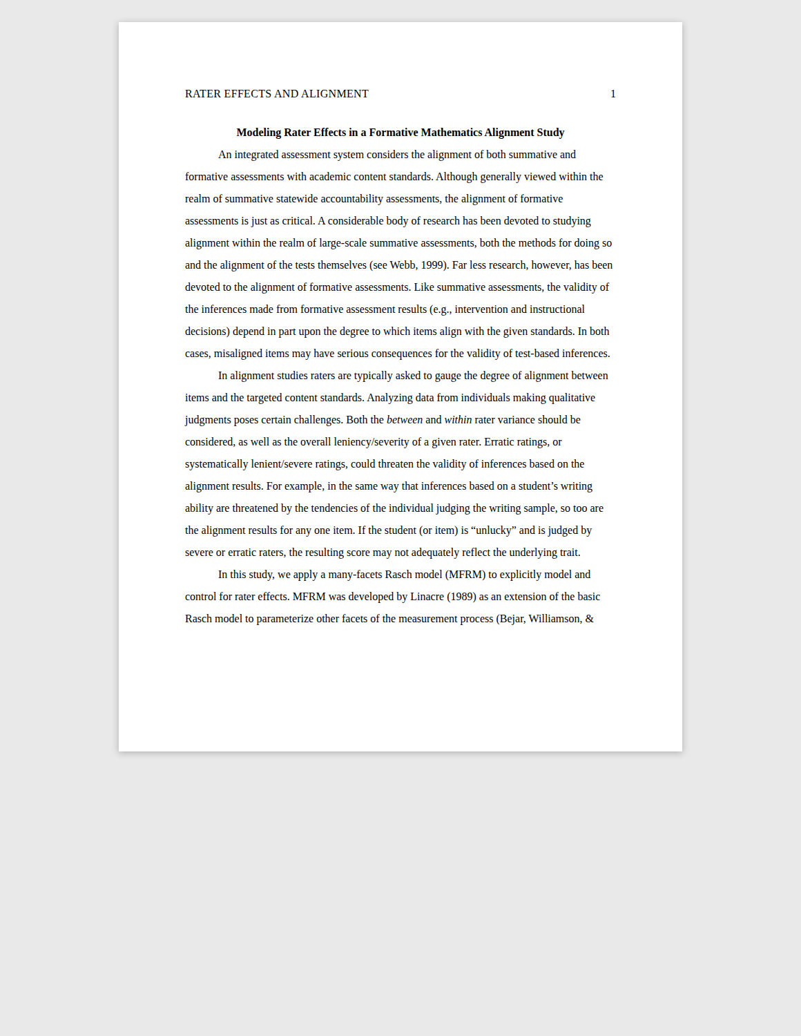Rater Effects and Alignment 1
Modeling Rater Effects in a Formative Mathematics Alignment Study
An integrated assessment system considers the alignment of both summative and formative assessments with academic content standards. Although generally viewed within the realm of summative statewide accountability assessments, the alignment of formative assessments is just as critical. A considerable body of research has been devoted to studying alignment within the realm of large-scale summative assessments, both the methods for doing so and the alignment of the tests themselves (see Webb, 1999). Far less research, however, has been devoted to the alignment of formative assessments. Like summative assessments, the validity of the inferences made from formative assessment results (e.g., intervention and instructional decisions) depend in part upon the degree to which items align with the given standards. In both cases, misaligned items may have serious consequences for the validity of test-based inferences.
In alignment studies raters are typically asked to gauge the degree of alignment between items and the targeted content standards. Analyzing data from individuals making qualitative judgments poses certain challenges. Both the between and within rater variance should be considered, as well as the overall leniency/severity of a given rater. Erratic ratings, or systematically lenient/severe ratings, could threaten the validity of inferences based on the alignment results. For example, in the same way that inferences based on a student’s writing ability are threatened by the tendencies of the individual judging the writing sample, so too are the alignment results for any one item. If the student (or item) is “unlucky” and is judged by severe or erratic raters, the resulting score may not adequately reflect the underlying trait.
In this study, we apply a many-facets Rasch model (MFRM) to explicitly model and control for rater effects. MFRM was developed by Linacre (1989) as an extension of the basic Rasch model to parameterize other facets of the measurement process (Bejar, Williamson, &